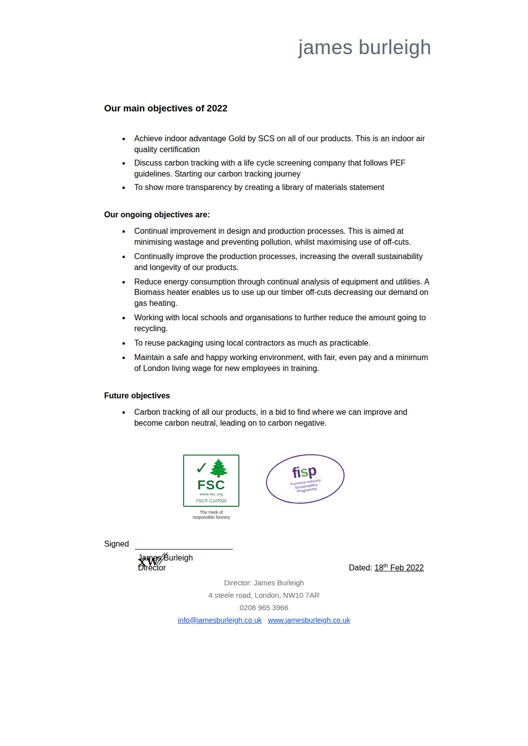james burleigh
Our main objectives of 2022
Achieve indoor advantage Gold by SCS on all of our products. This is an indoor air quality certification
Discuss carbon tracking with a life cycle screening company that follows PEF guidelines. Starting our carbon tracking journey
To show more transparency by creating a library of materials statement
Our ongoing objectives are:
Continual improvement in design and production processes. This is aimed at minimising wastage and preventing pollution, whilst maximising use of off-cuts.
Continually improve the production processes, increasing the overall sustainability and longevity of our products.
Reduce energy consumption through continual analysis of equipment and utilities. A Biomass heater enables us to use up our timber off-cuts decreasing our demand on gas heating.
Working with local schools and organisations to further reduce the amount going to recycling.
To reuse packaging using local contractors as much as practicable.
Maintain a safe and happy working environment, with fair, even pay and a minimum of London living wage for new employees in training.
Future objectives
Carbon tracking of all our products, in a bid to find where we can improve and become carbon neutral, leading on to carbon negative.
✓🌲
FSC
www.fsc.org
FSC® C147020
The mark of
responsible forestry
fisp
Furniture Industry
Sustainability
Programme
Signed xw⁄⁄
James Burleigh
Director
Dated: 18th Feb 2022
Director: James Burleigh
4 steele road, London, NW10 7AR
0208 965 3966
info@jamesburleigh.co.uk www.jamesburleigh.co.uk